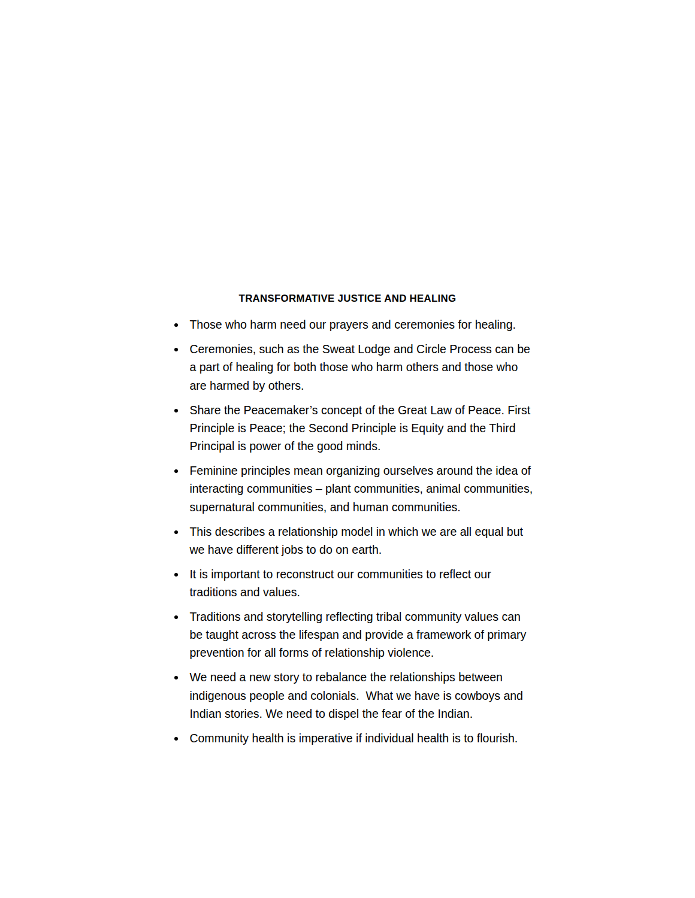TRANSFORMATIVE JUSTICE AND HEALING
Those who harm need our prayers and ceremonies for healing.
Ceremonies, such as the Sweat Lodge and Circle Process can be a part of healing for both those who harm others and those who are harmed by others.
Share the Peacemaker’s concept of the Great Law of Peace. First Principle is Peace; the Second Principle is Equity and the Third Principal is power of the good minds.
Feminine principles mean organizing ourselves around the idea of interacting communities – plant communities, animal communities, supernatural communities, and human communities.
This describes a relationship model in which we are all equal but we have different jobs to do on earth.
It is important to reconstruct our communities to reflect our traditions and values.
Traditions and storytelling reflecting tribal community values can be taught across the lifespan and provide a framework of primary prevention for all forms of relationship violence.
We need a new story to rebalance the relationships between indigenous people and colonials. What we have is cowboys and Indian stories. We need to dispel the fear of the Indian.
Community health is imperative if individual health is to flourish.